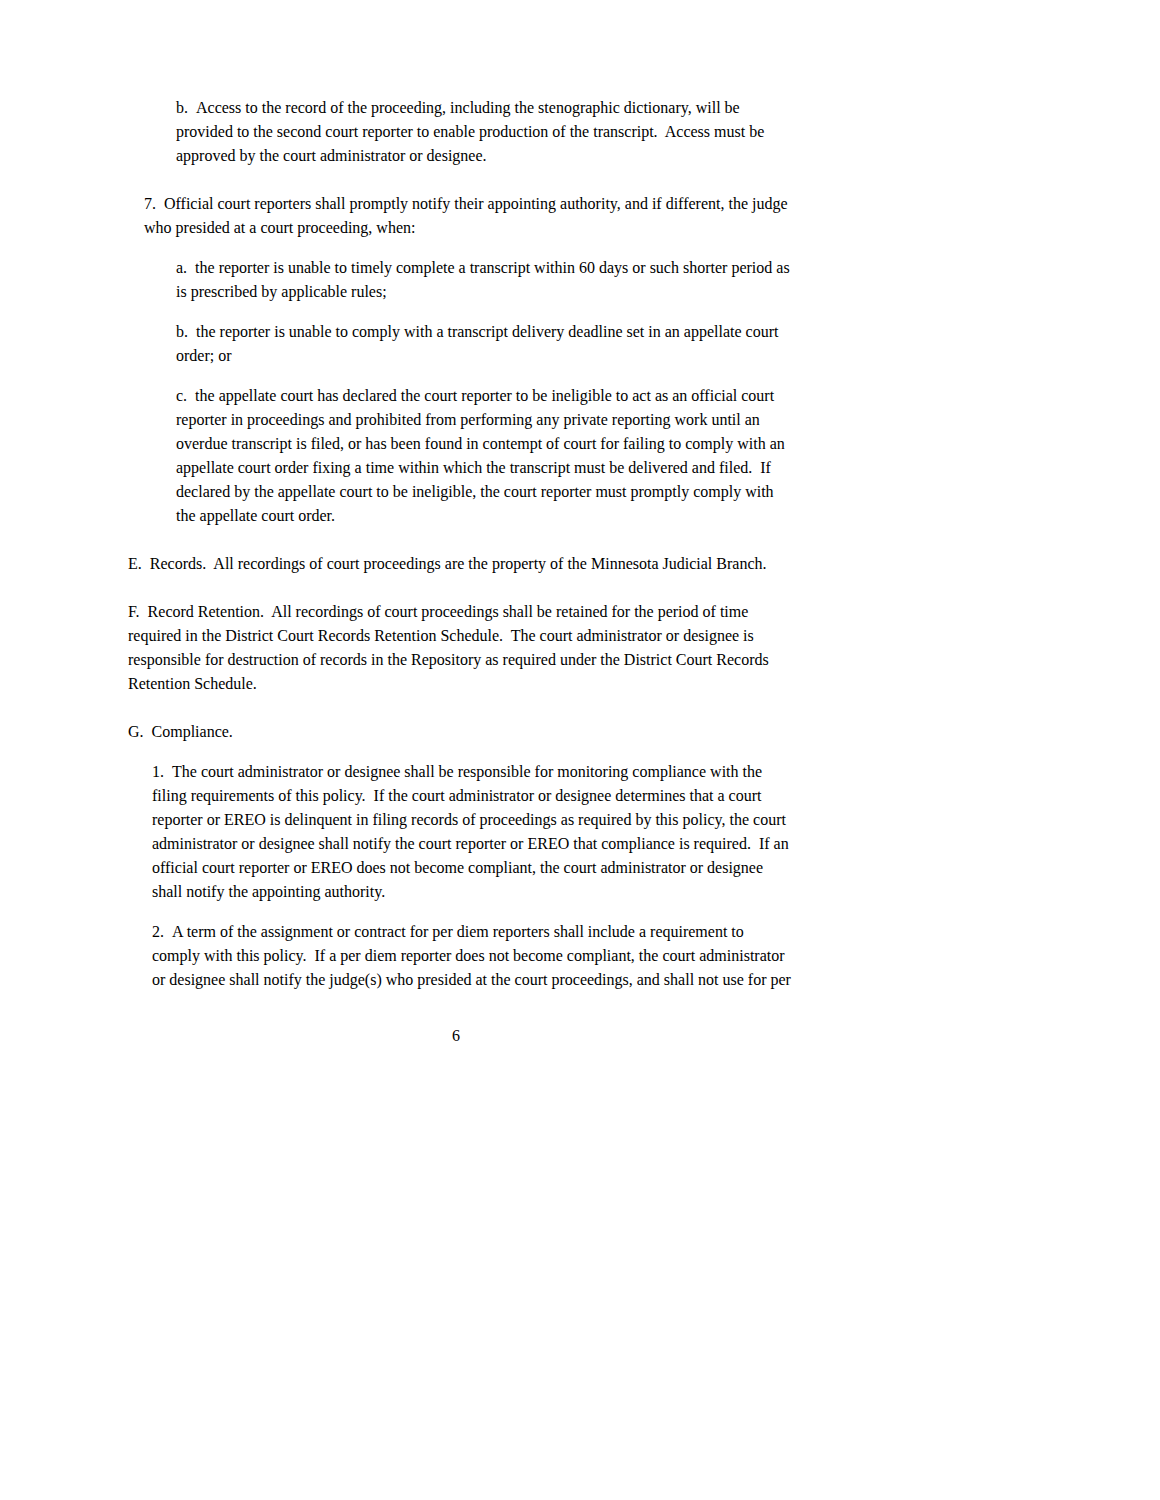b. Access to the record of the proceeding, including the stenographic dictionary, will be provided to the second court reporter to enable production of the transcript. Access must be approved by the court administrator or designee.
7. Official court reporters shall promptly notify their appointing authority, and if different, the judge who presided at a court proceeding, when:
a. the reporter is unable to timely complete a transcript within 60 days or such shorter period as is prescribed by applicable rules;
b. the reporter is unable to comply with a transcript delivery deadline set in an appellate court order; or
c. the appellate court has declared the court reporter to be ineligible to act as an official court reporter in proceedings and prohibited from performing any private reporting work until an overdue transcript is filed, or has been found in contempt of court for failing to comply with an appellate court order fixing a time within which the transcript must be delivered and filed. If declared by the appellate court to be ineligible, the court reporter must promptly comply with the appellate court order.
E. Records. All recordings of court proceedings are the property of the Minnesota Judicial Branch.
F. Record Retention. All recordings of court proceedings shall be retained for the period of time required in the District Court Records Retention Schedule. The court administrator or designee is responsible for destruction of records in the Repository as required under the District Court Records Retention Schedule.
G. Compliance.
1. The court administrator or designee shall be responsible for monitoring compliance with the filing requirements of this policy. If the court administrator or designee determines that a court reporter or EREO is delinquent in filing records of proceedings as required by this policy, the court administrator or designee shall notify the court reporter or EREO that compliance is required. If an official court reporter or EREO does not become compliant, the court administrator or designee shall notify the appointing authority.
2. A term of the assignment or contract for per diem reporters shall include a requirement to comply with this policy. If a per diem reporter does not become compliant, the court administrator or designee shall notify the judge(s) who presided at the court proceedings, and shall not use for per
6